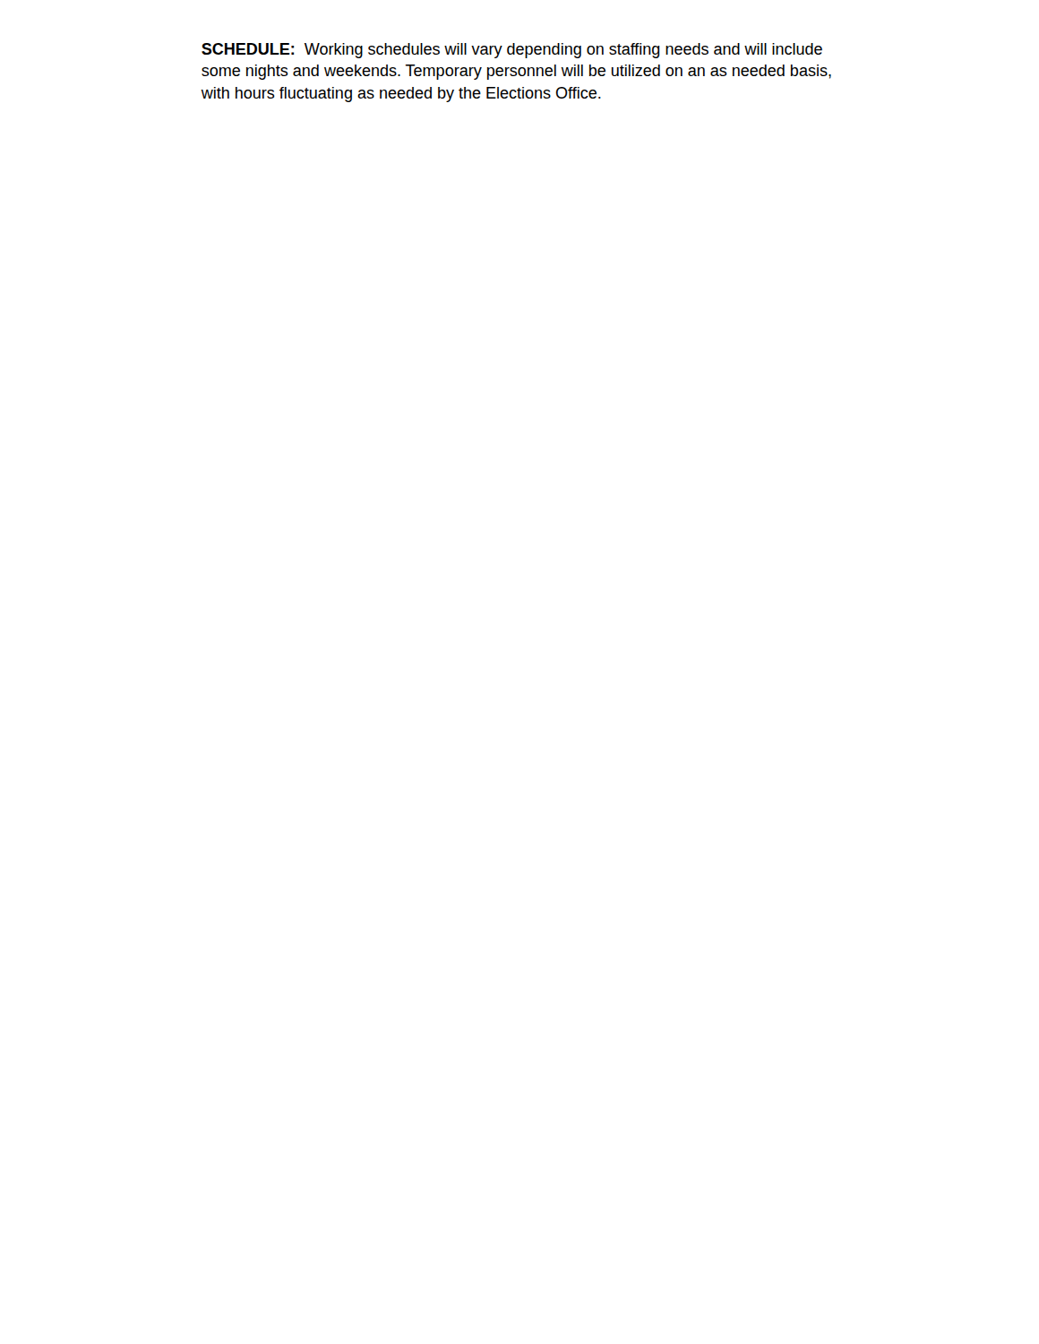SCHEDULE: Working schedules will vary depending on staffing needs and will include some nights and weekends. Temporary personnel will be utilized on an as needed basis, with hours fluctuating as needed by the Elections Office.